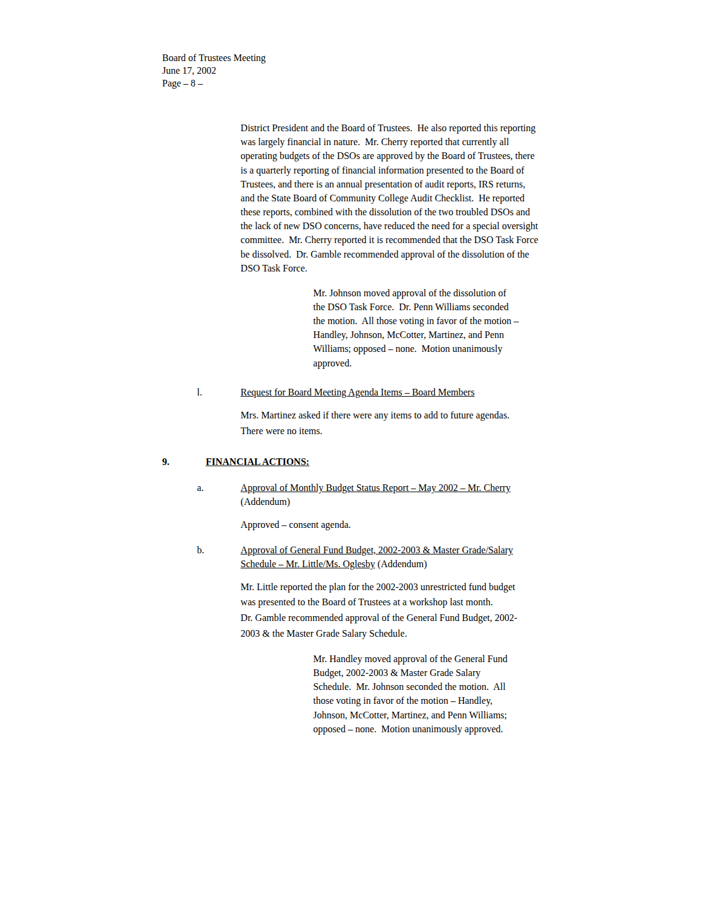Board of Trustees Meeting
June 17, 2002
Page – 8 –
District President and the Board of Trustees. He also reported this reporting was largely financial in nature. Mr. Cherry reported that currently all operating budgets of the DSOs are approved by the Board of Trustees, there is a quarterly reporting of financial information presented to the Board of Trustees, and there is an annual presentation of audit reports, IRS returns, and the State Board of Community College Audit Checklist. He reported these reports, combined with the dissolution of the two troubled DSOs and the lack of new DSO concerns, have reduced the need for a special oversight committee. Mr. Cherry reported it is recommended that the DSO Task Force be dissolved. Dr. Gamble recommended approval of the dissolution of the DSO Task Force.
Mr. Johnson moved approval of the dissolution of the DSO Task Force. Dr. Penn Williams seconded the motion. All those voting in favor of the motion – Handley, Johnson, McCotter, Martinez, and Penn Williams; opposed – none. Motion unanimously approved.
l.
Request for Board Meeting Agenda Items – Board Members
Mrs. Martinez asked if there were any items to add to future agendas.
There were no items.
9.
FINANCIAL ACTIONS:
a.
Approval of Monthly Budget Status Report – May 2002 – Mr. Cherry (Addendum)
Approved – consent agenda.
b.
Approval of General Fund Budget, 2002-2003 & Master Grade/Salary
Schedule – Mr. Little/Ms. Oglesby (Addendum)
Mr. Little reported the plan for the 2002-2003 unrestricted fund budget
was presented to the Board of Trustees at a workshop last month.
Dr. Gamble recommended approval of the General Fund Budget, 2002-
2003 & the Master Grade Salary Schedule.
Mr. Handley moved approval of the General Fund Budget, 2002-2003 & Master Grade Salary Schedule. Mr. Johnson seconded the motion. All those voting in favor of the motion – Handley, Johnson, McCotter, Martinez, and Penn Williams; opposed – none. Motion unanimously approved.